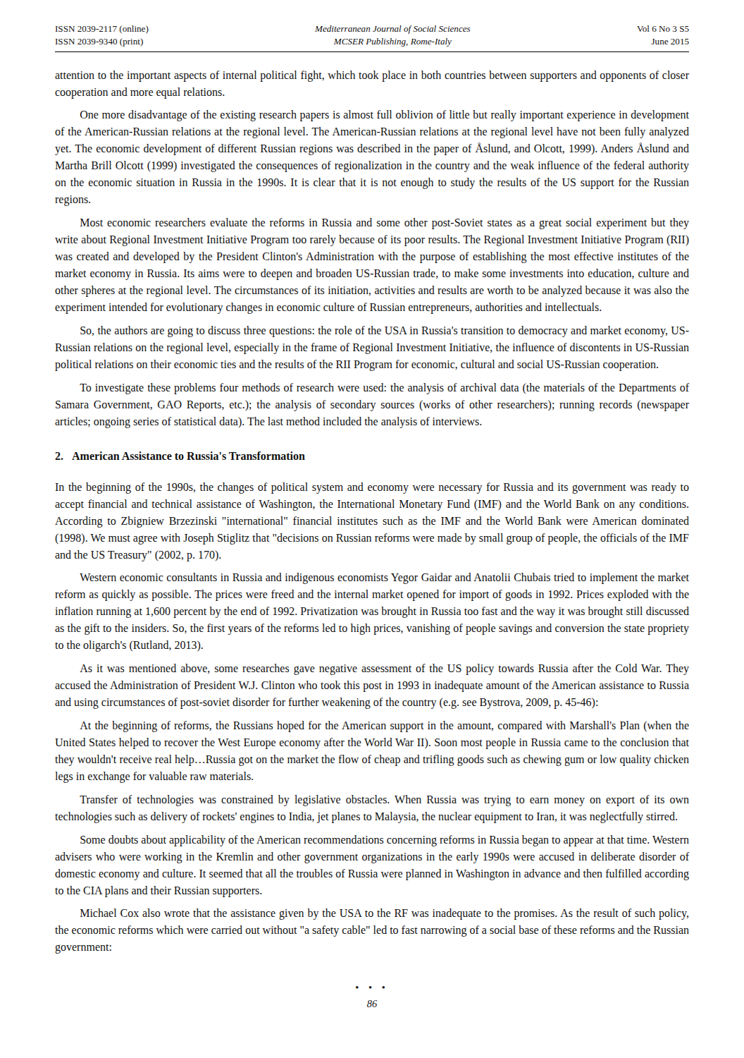ISSN 2039-2117 (online)
ISSN 2039-9340 (print)
Mediterranean Journal of Social Sciences
MCSER Publishing, Rome-Italy
Vol 6 No 3 S5
June 2015
attention to the important aspects of internal political fight, which took place in both countries between supporters and opponents of closer cooperation and more equal relations.
One more disadvantage of the existing research papers is almost full oblivion of little but really important experience in development of the American-Russian relations at the regional level. The American-Russian relations at the regional level have not been fully analyzed yet. The economic development of different Russian regions was described in the paper of Åslund, and Olcott, 1999). Anders Åslund and Martha Brill Olcott (1999) investigated the consequences of regionalization in the country and the weak influence of the federal authority on the economic situation in Russia in the 1990s. It is clear that it is not enough to study the results of the US support for the Russian regions.
Most economic researchers evaluate the reforms in Russia and some other post-Soviet states as a great social experiment but they write about Regional Investment Initiative Program too rarely because of its poor results. The Regional Investment Initiative Program (RII) was created and developed by the President Clinton's Administration with the purpose of establishing the most effective institutes of the market economy in Russia. Its aims were to deepen and broaden US-Russian trade, to make some investments into education, culture and other spheres at the regional level. The circumstances of its initiation, activities and results are worth to be analyzed because it was also the experiment intended for evolutionary changes in economic culture of Russian entrepreneurs, authorities and intellectuals.
So, the authors are going to discuss three questions: the role of the USA in Russia's transition to democracy and market economy, US-Russian relations on the regional level, especially in the frame of Regional Investment Initiative, the influence of discontents in US-Russian political relations on their economic ties and the results of the RII Program for economic, cultural and social US-Russian cooperation.
To investigate these problems four methods of research were used: the analysis of archival data (the materials of the Departments of Samara Government, GAO Reports, etc.); the analysis of secondary sources (works of other researchers); running records (newspaper articles; ongoing series of statistical data). The last method included the analysis of interviews.
2. American Assistance to Russia's Transformation
In the beginning of the 1990s, the changes of political system and economy were necessary for Russia and its government was ready to accept financial and technical assistance of Washington, the International Monetary Fund (IMF) and the World Bank on any conditions. According to Zbigniew Brzezinski "international" financial institutes such as the IMF and the World Bank were American dominated (1998). We must agree with Joseph Stiglitz that "decisions on Russian reforms were made by small group of people, the officials of the IMF and the US Treasury" (2002, p. 170).
Western economic consultants in Russia and indigenous economists Yegor Gaidar and Anatolii Chubais tried to implement the market reform as quickly as possible. The prices were freed and the internal market opened for import of goods in 1992. Prices exploded with the inflation running at 1,600 percent by the end of 1992. Privatization was brought in Russia too fast and the way it was brought still discussed as the gift to the insiders. So, the first years of the reforms led to high prices, vanishing of people savings and conversion the state propriety to the oligarch's (Rutland, 2013).
As it was mentioned above, some researches gave negative assessment of the US policy towards Russia after the Cold War. They accused the Administration of President W.J. Clinton who took this post in 1993 in inadequate amount of the American assistance to Russia and using circumstances of post-soviet disorder for further weakening of the country (e.g. see Bystrova, 2009, p. 45-46):
At the beginning of reforms, the Russians hoped for the American support in the amount, compared with Marshall's Plan (when the United States helped to recover the West Europe economy after the World War II). Soon most people in Russia came to the conclusion that they wouldn't receive real help…Russia got on the market the flow of cheap and trifling goods such as chewing gum or low quality chicken legs in exchange for valuable raw materials.
Transfer of technologies was constrained by legislative obstacles. When Russia was trying to earn money on export of its own technologies such as delivery of rockets' engines to India, jet planes to Malaysia, the nuclear equipment to Iran, it was neglectfully stirred.
Some doubts about applicability of the American recommendations concerning reforms in Russia began to appear at that time. Western advisers who were working in the Kremlin and other government organizations in the early 1990s were accused in deliberate disorder of domestic economy and culture. It seemed that all the troubles of Russia were planned in Washington in advance and then fulfilled according to the CIA plans and their Russian supporters.
Michael Cox also wrote that the assistance given by the USA to the RF was inadequate to the promises. As the result of such policy, the economic reforms which were carried out without "a safety cable" led to fast narrowing of a social base of these reforms and the Russian government:
• • • 86